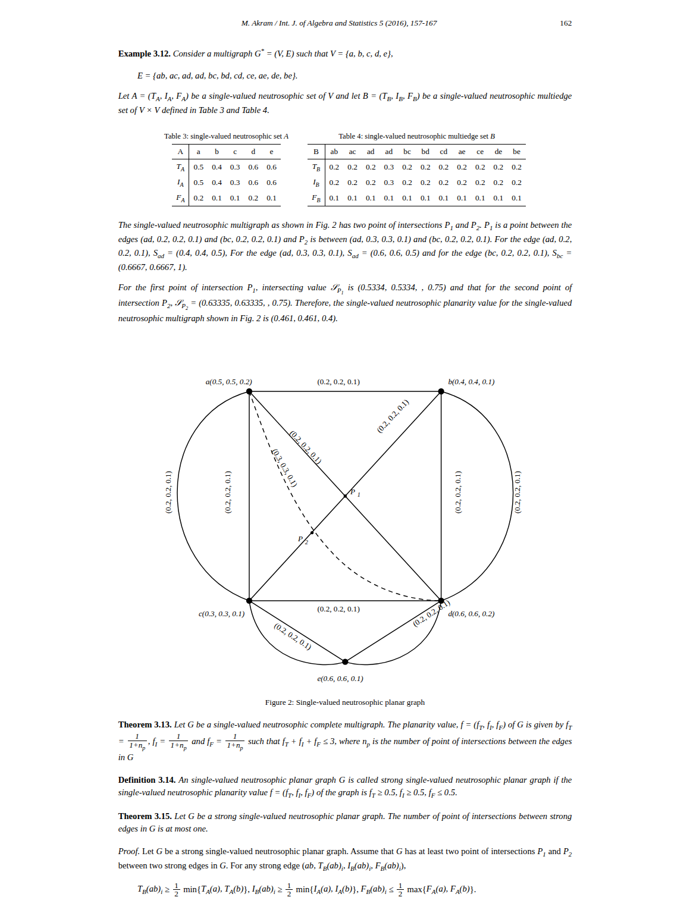M. Akram / Int. J. of Algebra and Statistics 5 (2016), 157-167 162
Example 3.12. Consider a multigraph G* = (V, E) such that V = {a, b, c, d, e},
E = {ab, ac, ad, ad, bc, bd, cd, ce, ae, de, be}.
Let A = (TA, IA, FA) be a single-valued neutrosophic set of V and let B = (TB, IB, FB) be a single-valued neutrosophic multiedge set of V × V defined in Table 3 and Table 4.
Table 3: single-valued neutrosophic set A
| A | a | b | c | d | e |
| --- | --- | --- | --- | --- | --- |
| T A | 0.5 | 0.4 | 0.3 | 0.6 | 0.6 |
| I A | 0.5 | 0.4 | 0.3 | 0.6 | 0.6 |
| F A | 0.2 | 0.1 | 0.1 | 0.2 | 0.1 |
Table 4: single-valued neutrosophic multiedge set B
| B | ab | ac | ad | ad | bc | bd | cd | ae | ce | de | be |
| --- | --- | --- | --- | --- | --- | --- | --- | --- | --- | --- | --- |
| T B | 0.2 | 0.2 | 0.2 | 0.3 | 0.2 | 0.2 | 0.2 | 0.2 | 0.2 | 0.2 | 0.2 |
| I B | 0.2 | 0.2 | 0.2 | 0.3 | 0.2 | 0.2 | 0.2 | 0.2 | 0.2 | 0.2 | 0.2 |
| F B | 0.1 | 0.1 | 0.1 | 0.1 | 0.1 | 0.1 | 0.1 | 0.1 | 0.1 | 0.1 | 0.1 |
The single-valued neutrosophic multigraph as shown in Fig. 2 has two point of intersections P1 and P2. P1 is a point between the edges (ad, 0.2, 0.2, 0.1) and (bc, 0.2, 0.2, 0.1) and P2 is between (ad, 0.3, 0.3, 0.1) and (bc, 0.2, 0.2, 0.1). For the edge (ad, 0.2, 0.2, 0.1), Sad = (0.4, 0.4, 0.5), For the edge (ad, 0.3, 0.3, 0.1), Sad = (0.6, 0.6, 0.5) and for the edge (bc, 0.2, 0.2, 0.1), Sbc = (0.6667, 0.6667, 1).
For the first point of intersection P1, intersecting value 𝒮P1 is (0.5334, 0.5334, , 0.75) and that for the second point of intersection P2, 𝒮P2 = (0.63335, 0.63335, , 0.75). Therefore, the single-valued neutrosophic planarity value for the single-valued neutrosophic multigraph shown in Fig. 2 is (0.461, 0.461, 0.4).
a(0.5, 0.5, 0.2) b(0.4, 0.4, 0.1) c(0.3, 0.3, 0.1) d(0.6, 0.6, 0.2) e(0.6, 0.6, 0.1) P 1 P 2 (0.2, 0.2, 0.1) (0.2, 0.2, 0.1) (0.2, 0.2, 0.1) (0.2, 0.2, 0.1) (0.2, 0.2, 0.1) (0.2, 0.2, 0.1) (0.2, 0.2, 0.1) (0.3, 0.3, 0.1) (0.2, 0.2, 0.1) (0.2, 0.2, 0.1) (0.2, 0.2, 0.1)
Figure 2: Single-valued neutrosophic planar graph
Theorem 3.13. Let G be a single-valued neutrosophic complete multigraph. The planarity value, f = (fT, fI, fF) of G is given by fT = 11+np, fI = 11+np and fF = 11+np such that fT + fI + fF ≤ 3, where np is the number of point of intersections between the edges in G
Definition 3.14. An single-valued neutrosophic planar graph G is called strong single-valued neutrosophic planar graph if the single-valued neutrosophic planarity value f = (fT, fI, fF) of the graph is fT ≥ 0.5, fI ≥ 0.5, fF ≤ 0.5.
Theorem 3.15. Let G be a strong single-valued neutrosophic planar graph. The number of point of intersections between strong edges in G is at most one.
Proof. Let G be a strong single-valued neutrosophic planar graph. Assume that G has at least two point of intersections P1 and P2 between two strong edges in G. For any strong edge (ab, TB(ab)i, IB(ab)i, FB(ab)i),
TB(ab)i ≥ 12 min{TA(a), TA(b)}, IB(ab)i ≥ 12 min{IA(a), IA(b)}, FB(ab)i ≤ 12 max{FA(a), FA(b)}.